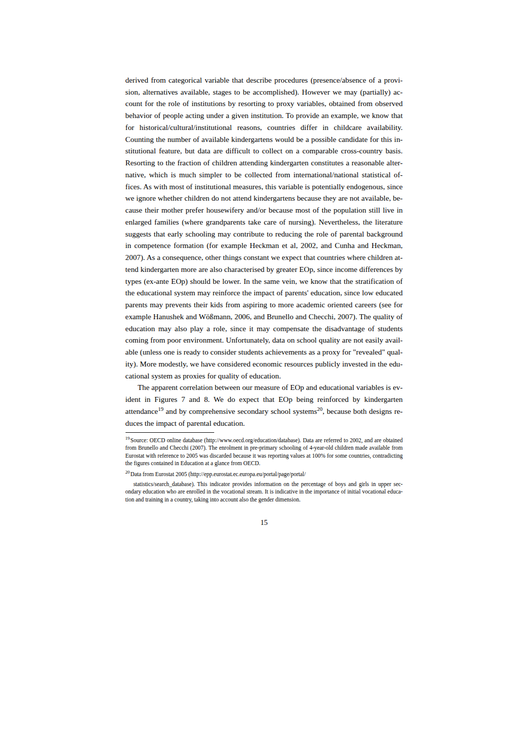derived from categorical variable that describe procedures (presence/absence of a provision, alternatives available, stages to be accomplished). However we may (partially) account for the role of institutions by resorting to proxy variables, obtained from observed behavior of people acting under a given institution. To provide an example, we know that for historical/cultural/institutional reasons, countries differ in childcare availability. Counting the number of available kindergartens would be a possible candidate for this institutional feature, but data are difficult to collect on a comparable cross-country basis. Resorting to the fraction of children attending kindergarten constitutes a reasonable alternative, which is much simpler to be collected from international/national statistical offices. As with most of institutional measures, this variable is potentially endogenous, since we ignore whether children do not attend kindergartens because they are not available, because their mother prefer housewifery and/or because most of the population still live in enlarged families (where grandparents take care of nursing). Nevertheless, the literature suggests that early schooling may contribute to reducing the role of parental background in competence formation (for example Heckman et al, 2002, and Cunha and Heckman, 2007). As a consequence, other things constant we expect that countries where children attend kindergarten more are also characterised by greater EOp, since income differences by types (ex-ante EOp) should be lower. In the same vein, we know that the stratification of the educational system may reinforce the impact of parents' education, since low educated parents may prevents their kids from aspiring to more academic oriented careers (see for example Hanushek and Wößmann, 2006, and Brunello and Checchi, 2007). The quality of education may also play a role, since it may compensate the disadvantage of students coming from poor environment. Unfortunately, data on school quality are not easily available (unless one is ready to consider students achievements as a proxy for "revealed" quality). More modestly, we have considered economic resources publicly invested in the educational system as proxies for quality of education.
The apparent correlation between our measure of EOp and educational variables is evident in Figures 7 and 8. We do expect that EOp being reinforced by kindergarten attendance19 and by comprehensive secondary school systems20, because both designs reduces the impact of parental education.
19 Source: OECD online database (http://www.oecd.org/education/database). Data are referred to 2002, and are obtained from Brunello and Checchi (2007). The enrolment in pre-primary schooling of 4-year-old children made available from Eurostat with reference to 2005 was discarded because it was reporting values at 100% for some countries, contradicting the figures contained in Education at a glance from OECD.
20 Data from Eurostat 2005 (http://epp.eurostat.ec.europa.eu/portal/page/portal/
statistics/search_database). This indicator provides information on the percentage of boys and girls in upper secondary education who are enrolled in the vocational stream. It is indicative in the importance of initial vocational education and training in a country, taking into account also the gender dimension.
15